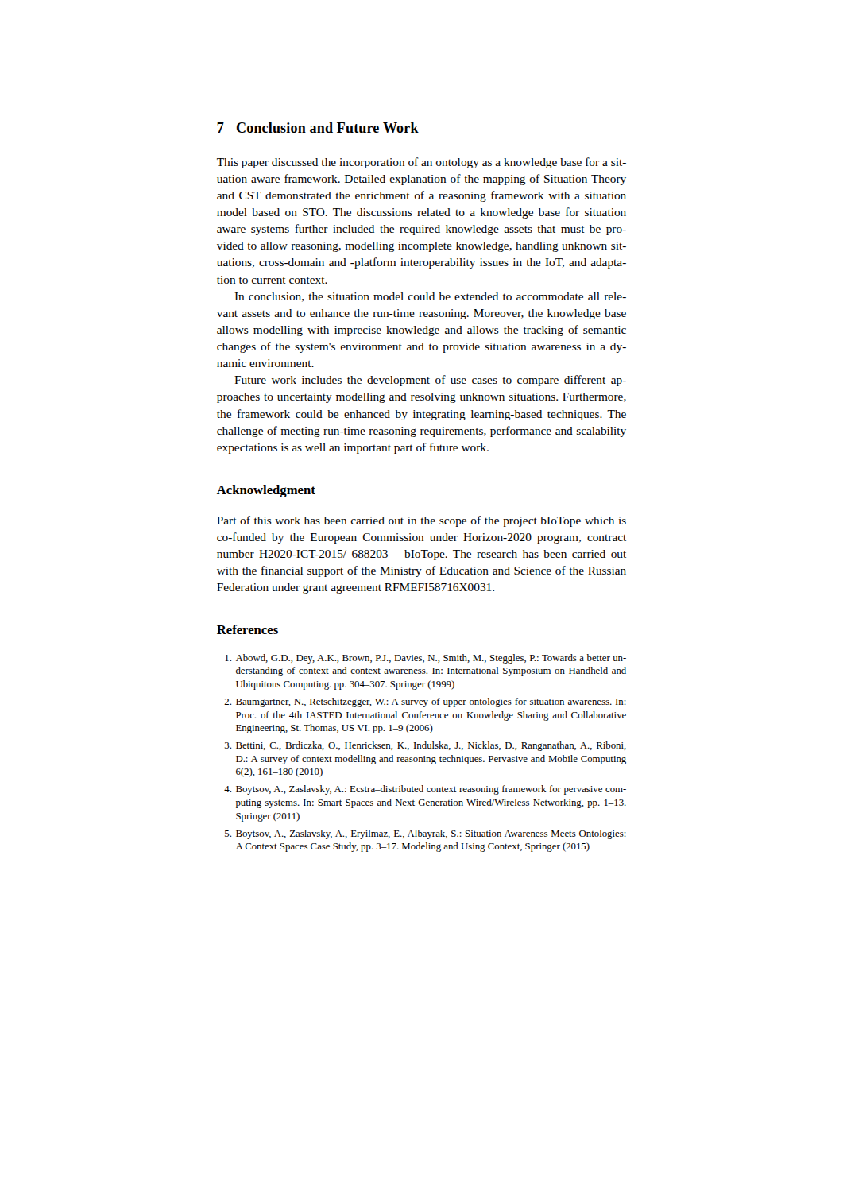7 Conclusion and Future Work
This paper discussed the incorporation of an ontology as a knowledge base for a situation aware framework. Detailed explanation of the mapping of Situation Theory and CST demonstrated the enrichment of a reasoning framework with a situation model based on STO. The discussions related to a knowledge base for situation aware systems further included the required knowledge assets that must be provided to allow reasoning, modelling incomplete knowledge, handling unknown situations, cross-domain and -platform interoperability issues in the IoT, and adaptation to current context.
In conclusion, the situation model could be extended to accommodate all relevant assets and to enhance the run-time reasoning. Moreover, the knowledge base allows modelling with imprecise knowledge and allows the tracking of semantic changes of the system's environment and to provide situation awareness in a dynamic environment.
Future work includes the development of use cases to compare different approaches to uncertainty modelling and resolving unknown situations. Furthermore, the framework could be enhanced by integrating learning-based techniques. The challenge of meeting run-time reasoning requirements, performance and scalability expectations is as well an important part of future work.
Acknowledgment
Part of this work has been carried out in the scope of the project bIoTope which is co-funded by the European Commission under Horizon-2020 program, contract number H2020-ICT-2015/ 688203 – bIoTope. The research has been carried out with the financial support of the Ministry of Education and Science of the Russian Federation under grant agreement RFMEFI58716X0031.
References
Abowd, G.D., Dey, A.K., Brown, P.J., Davies, N., Smith, M., Steggles, P.: Towards a better understanding of context and context-awareness. In: International Symposium on Handheld and Ubiquitous Computing. pp. 304–307. Springer (1999)
Baumgartner, N., Retschitzegger, W.: A survey of upper ontologies for situation awareness. In: Proc. of the 4th IASTED International Conference on Knowledge Sharing and Collaborative Engineering, St. Thomas, US VI. pp. 1–9 (2006)
Bettini, C., Brdiczka, O., Henricksen, K., Indulska, J., Nicklas, D., Ranganathan, A., Riboni, D.: A survey of context modelling and reasoning techniques. Pervasive and Mobile Computing 6(2), 161–180 (2010)
Boytsov, A., Zaslavsky, A.: Ecstra–distributed context reasoning framework for pervasive computing systems. In: Smart Spaces and Next Generation Wired/Wireless Networking, pp. 1–13. Springer (2011)
Boytsov, A., Zaslavsky, A., Eryilmaz, E., Albayrak, S.: Situation Awareness Meets Ontologies: A Context Spaces Case Study, pp. 3–17. Modeling and Using Context, Springer (2015)